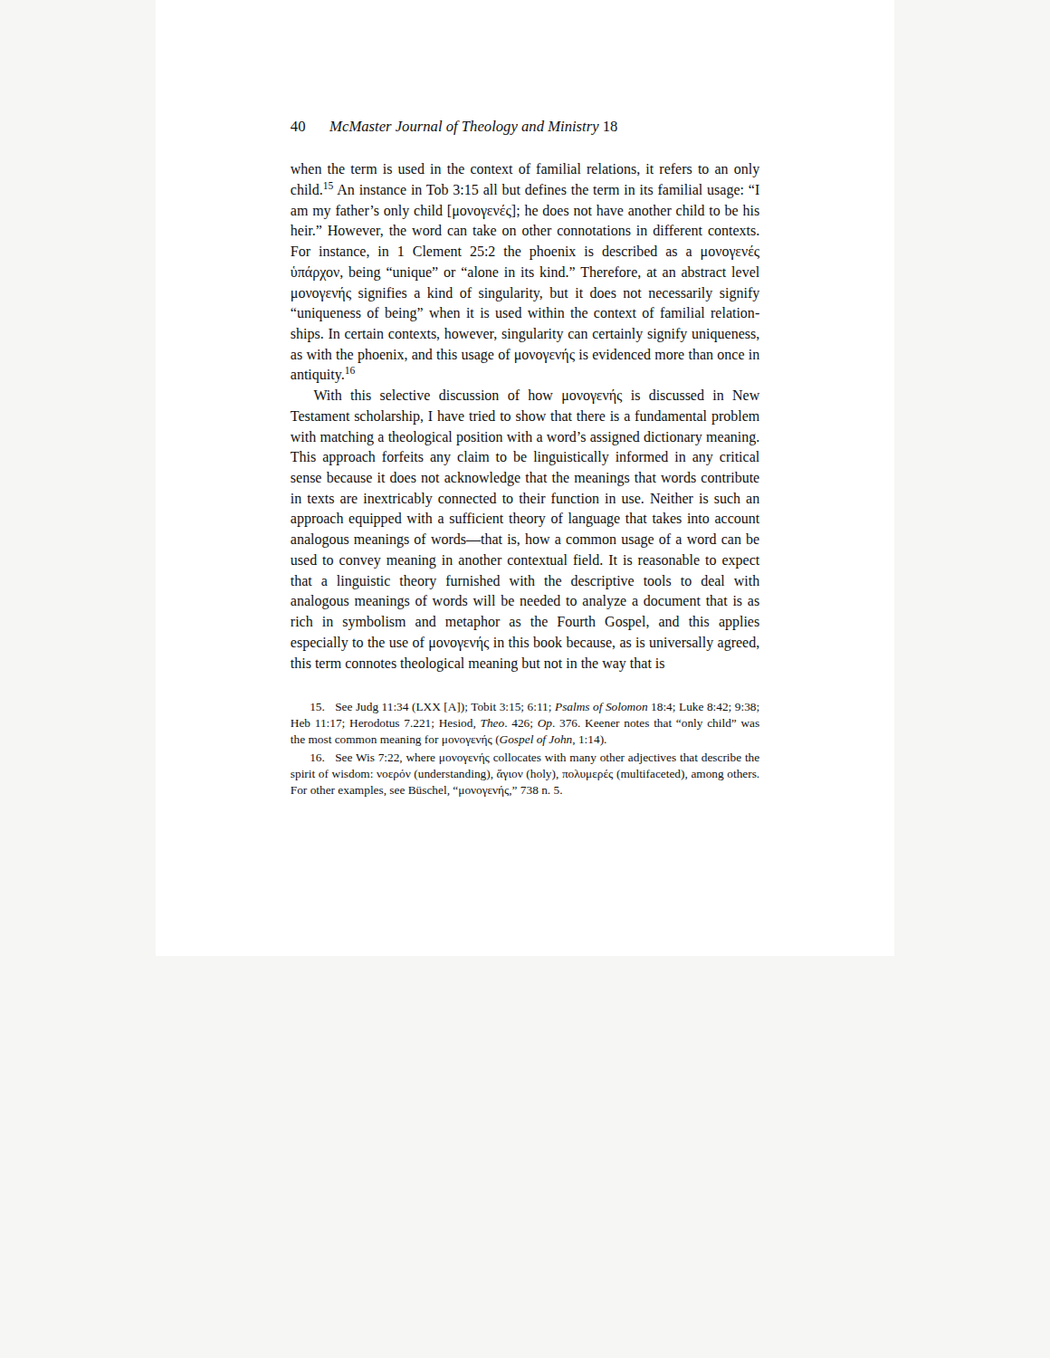40 McMaster Journal of Theology and Ministry 18
when the term is used in the context of familial relations, it refers to an only child.15 An instance in Tob 3:15 all but defines the term in its familial usage: “I am my father’s only child [μονογενές]; he does not have another child to be his heir.” However, the word can take on other connotations in different contexts. For instance, in 1 Clement 25:2 the phoenix is described as a μονογενές ὑπάρχον, being “unique” or “alone in its kind.” Therefore, at an abstract level μονογενής signifies a kind of singularity, but it does not necessarily signify “uniqueness of being” when it is used within the context of familial relation­ships. In certain contexts, however, singularity can certainly sig­nify uniqueness, as with the phoenix, and this usage of μονογενής is evidenced more than once in antiquity.16
With this selective discussion of how μονογενής is discussed in New Testament scholarship, I have tried to show that there is a fundamental problem with matching a theological position with a word’s assigned dictionary meaning. This approach forfeits any claim to be linguistically informed in any critical sense because it does not acknowledge that the meanings that words contribute in texts are inextricably connected to their function in use. Neither is such an approach equipped with a sufficient theory of language that takes into account analogous meanings of words—that is, how a common usage of a word can be used to convey meaning in another contextual field. It is reasonable to expect that a linguistic theory furnished with the descriptive tools to deal with analogous meanings of words will be needed to analyze a document that is as rich in symbolism and metaphor as the Fourth Gospel, and this applies especially to the use of μονογενής in this book because, as is universally agreed, this term connotes theological meaning but not in the way that is
15. See Judg 11:34 (LXX [A]); Tobit 3:15; 6:11; Psalms of Solomon 18:4; Luke 8:42; 9:38; Heb 11:17; Herodotus 7.221; Hesiod, Theo. 426; Op. 376. Keener notes that “only child” was the most common meaning for μονογενής (Gospel of John, 1:14).
16. See Wis 7:22, where μονογενής collocates with many other adjectives that describe the spirit of wisdom: νοερόν (understanding), ἅγιον (holy), πολυμερές (multifaceted), among others. For other examples, see Büschel, “μονογενής,” 738 n. 5.